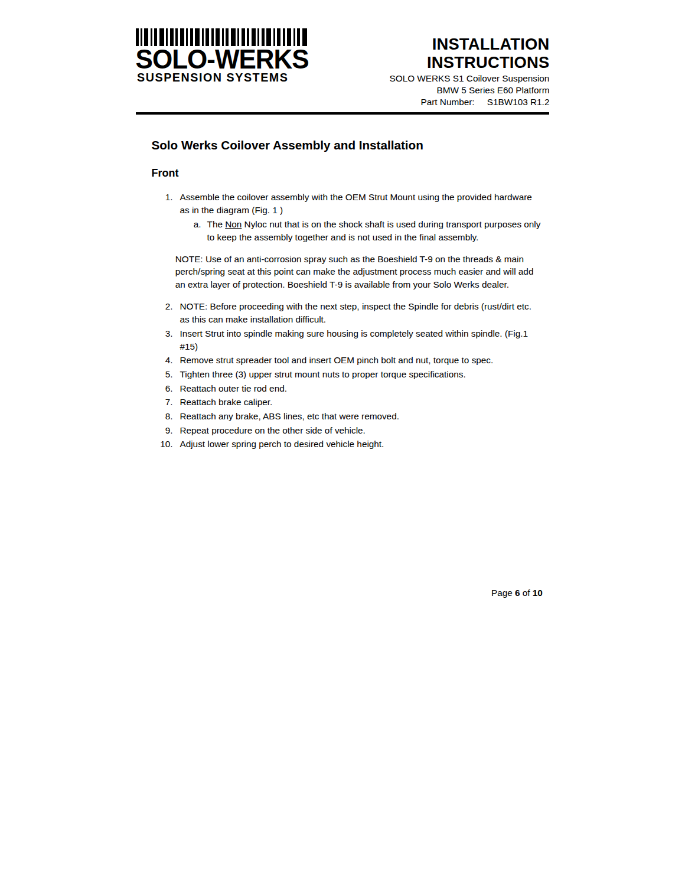SOLO-WERKS
SUSPENSION SYSTEMS
INSTALLATION INSTRUCTIONS
SOLO WERKS S1 Coilover Suspension
BMW 5 Series E60 Platform
Part Number: S1BW103 R1.2
Solo Werks Coilover Assembly and Installation
Front
Assemble the coilover assembly with the OEM Strut Mount using the provided hardware as in the diagram (Fig. 1 )
The Non Nyloc nut that is on the shock shaft is used during transport purposes only to keep the assembly together and is not used in the final assembly.
NOTE: Use of an anti-corrosion spray such as the Boeshield T-9 on the threads & main perch/spring seat at this point can make the adjustment process much easier and will add an extra layer of protection. Boeshield T-9 is available from your Solo Werks dealer.
NOTE: Before proceeding with the next step, inspect the Spindle for debris (rust/dirt etc. as this can make installation difficult.
Insert Strut into spindle making sure housing is completely seated within spindle. (Fig.1 #15)
Remove strut spreader tool and insert OEM pinch bolt and nut, torque to spec.
Tighten three (3) upper strut mount nuts to proper torque specifications.
Reattach outer tie rod end.
Reattach brake caliper.
Reattach any brake, ABS lines, etc that were removed.
Repeat procedure on the other side of vehicle.
Adjust lower spring perch to desired vehicle height.
Page 6 of 10